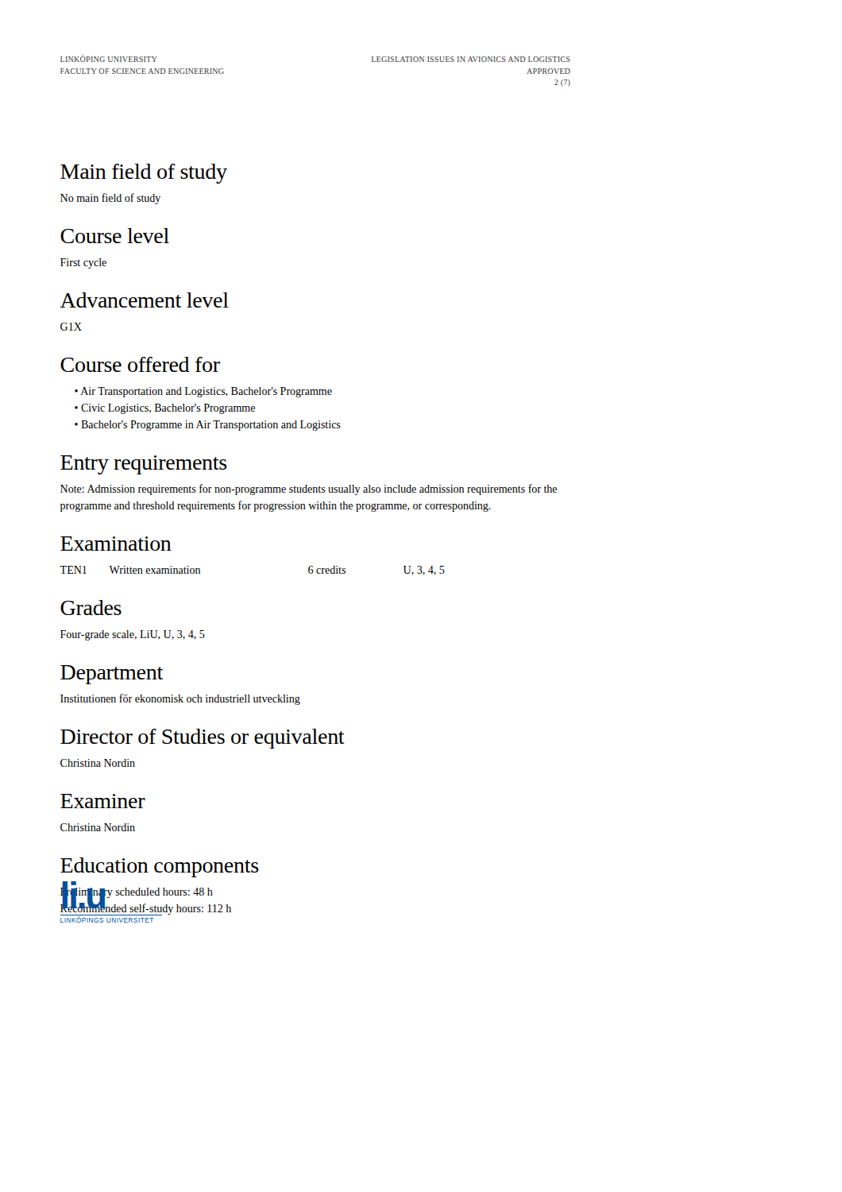Linköping University
Faculty of Science and Engineering
Legislation Issues in Avionics and Logistics
Approved
2 (7)
Main field of study
No main field of study
Course level
First cycle
Advancement level
G1X
Course offered for
Air Transportation and Logistics, Bachelor's Programme
Civic Logistics, Bachelor's Programme
Bachelor's Programme in Air Transportation and Logistics
Entry requirements
Note: Admission requirements for non-programme students usually also include admission requirements for the programme and threshold requirements for progression within the programme, or corresponding.
Examination
TEN1
Written examination
6 credits
U, 3, 4, 5
Grades
Four-grade scale, LiU, U, 3, 4, 5
Department
Institutionen för ekonomisk och industriell utveckling
Director of Studies or equivalent
Christina Nordin
Examiner
Christina Nordin
Education components
Preliminary scheduled hours: 48 h
Recommended self-study hours: 112 h
li. u
Linköpings universitet